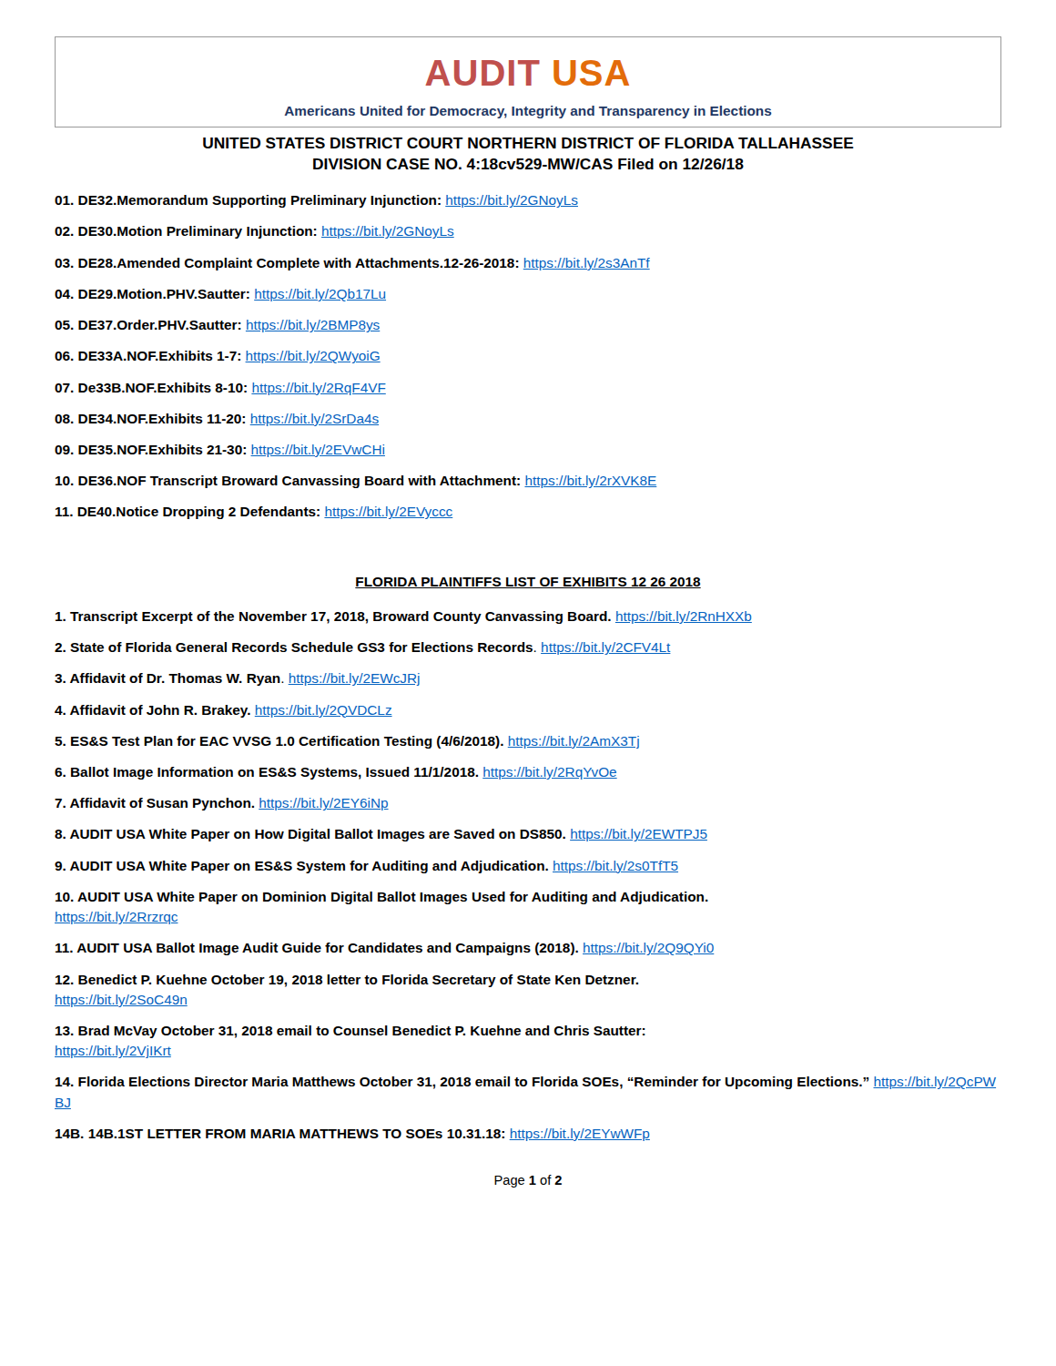AUDIT USA
Americans United for Democracy, Integrity and Transparency in Elections
UNITED STATES DISTRICT COURT NORTHERN DISTRICT OF FLORIDA TALLAHASSEE
DIVISION CASE NO. 4:18cv529-MW/CAS Filed on 12/26/18
01. DE32.Memorandum Supporting Preliminary Injunction: https://bit.ly/2GNoyLs
02. DE30.Motion Preliminary Injunction: https://bit.ly/2GNoyLs
03. DE28.Amended Complaint Complete with Attachments.12-26-2018: https://bit.ly/2s3AnTf
04. DE29.Motion.PHV.Sautter: https://bit.ly/2Qb17Lu
05. DE37.Order.PHV.Sautter: https://bit.ly/2BMP8ys
06. DE33A.NOF.Exhibits 1-7: https://bit.ly/2QWyoiG
07. De33B.NOF.Exhibits 8-10: https://bit.ly/2RqF4VF
08. DE34.NOF.Exhibits 11-20: https://bit.ly/2SrDa4s
09. DE35.NOF.Exhibits 21-30: https://bit.ly/2EVwCHi
10. DE36.NOF Transcript Broward Canvassing Board with Attachment: https://bit.ly/2rXVK8E
11. DE40.Notice Dropping 2 Defendants: https://bit.ly/2EVyccc
FLORIDA PLAINTIFFS LIST OF EXHIBITS 12 26 2018
1. Transcript Excerpt of the November 17, 2018, Broward County Canvassing Board. https://bit.ly/2RnHXXb
2. State of Florida General Records Schedule GS3 for Elections Records. https://bit.ly/2CFV4Lt
3. Affidavit of Dr. Thomas W. Ryan. https://bit.ly/2EWcJRj
4. Affidavit of John R. Brakey. https://bit.ly/2QVDCLz
5. ES&S Test Plan for EAC VVSG 1.0 Certification Testing (4/6/2018). https://bit.ly/2AmX3Tj
6. Ballot Image Information on ES&S Systems, Issued 11/1/2018. https://bit.ly/2RqYvOe
7. Affidavit of Susan Pynchon. https://bit.ly/2EY6iNp
8. AUDIT USA White Paper on How Digital Ballot Images are Saved on DS850. https://bit.ly/2EWTPJ5
9. AUDIT USA White Paper on ES&S System for Auditing and Adjudication. https://bit.ly/2s0TfT5
10. AUDIT USA White Paper on Dominion Digital Ballot Images Used for Auditing and Adjudication.
https://bit.ly/2Rrzrqc
11. AUDIT USA Ballot Image Audit Guide for Candidates and Campaigns (2018). https://bit.ly/2Q9QYi0
12. Benedict P. Kuehne October 19, 2018 letter to Florida Secretary of State Ken Detzner.
https://bit.ly/2SoC49n
13. Brad McVay October 31, 2018 email to Counsel Benedict P. Kuehne and Chris Sautter:
https://bit.ly/2VjIKrt
14. Florida Elections Director Maria Matthews October 31, 2018 email to Florida SOEs, “Reminder for Upcoming Elections.” https://bit.ly/2QcPWBJ
14B. 14B.1ST LETTER FROM MARIA MATTHEWS TO SOEs 10.31.18: https://bit.ly/2EYwWFp
Page 1 of 2